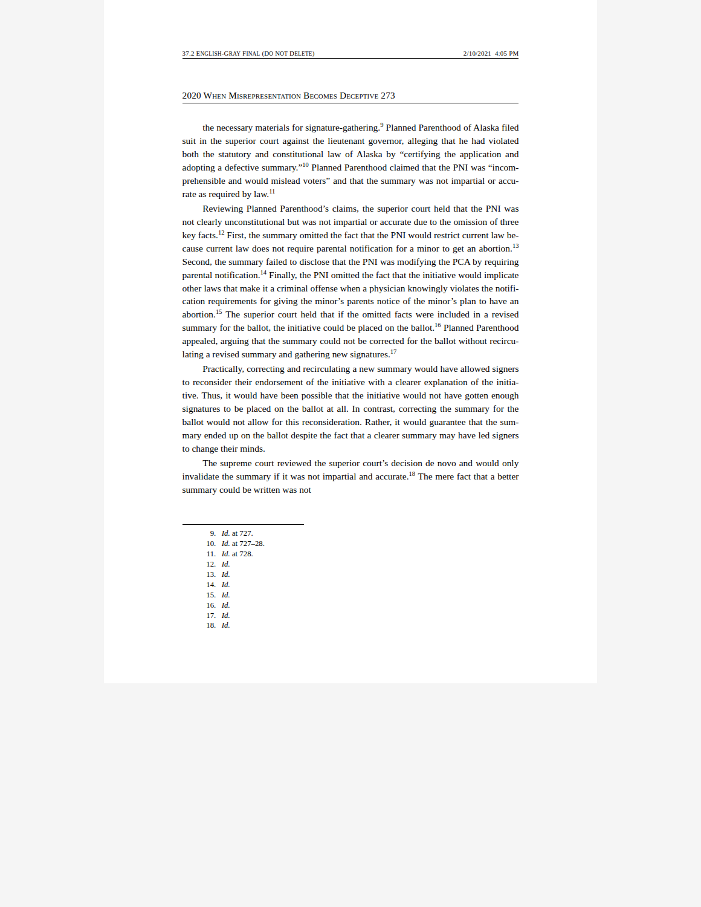37.2 ENGLISH-GRAY FINAL (DO NOT DELETE) 2/10/2021 4:05 PM
2020 When Misrepresentation Becomes Deceptive 273
the necessary materials for signature-gathering.9 Planned Parenthood of Alaska filed suit in the superior court against the lieutenant governor, alleging that he had violated both the statutory and constitutional law of Alaska by “certifying the application and adopting a defective summary.”10 Planned Parenthood claimed that the PNI was “incomprehensible and would mislead voters” and that the summary was not impartial or accurate as required by law.11
Reviewing Planned Parenthood’s claims, the superior court held that the PNI was not clearly unconstitutional but was not impartial or accurate due to the omission of three key facts.12 First, the summary omitted the fact that the PNI would restrict current law because current law does not require parental notification for a minor to get an abortion.13 Second, the summary failed to disclose that the PNI was modifying the PCA by requiring parental notification.14 Finally, the PNI omitted the fact that the initiative would implicate other laws that make it a criminal offense when a physician knowingly violates the notification requirements for giving the minor’s parents notice of the minor’s plan to have an abortion.15 The superior court held that if the omitted facts were included in a revised summary for the ballot, the initiative could be placed on the ballot.16 Planned Parenthood appealed, arguing that the summary could not be corrected for the ballot without recirculating a revised summary and gathering new signatures.17
Practically, correcting and recirculating a new summary would have allowed signers to reconsider their endorsement of the initiative with a clearer explanation of the initiative. Thus, it would have been possible that the initiative would not have gotten enough signatures to be placed on the ballot at all. In contrast, correcting the summary for the ballot would not allow for this reconsideration. Rather, it would guarantee that the summary ended up on the ballot despite the fact that a clearer summary may have led signers to change their minds.
The supreme court reviewed the superior court’s decision de novo and would only invalidate the summary if it was not impartial and accurate.18 The mere fact that a better summary could be written was not
9. Id. at 727.
10. Id. at 727–28.
11. Id. at 728.
12. Id.
13. Id.
14. Id.
15. Id.
16. Id.
17. Id.
18. Id.